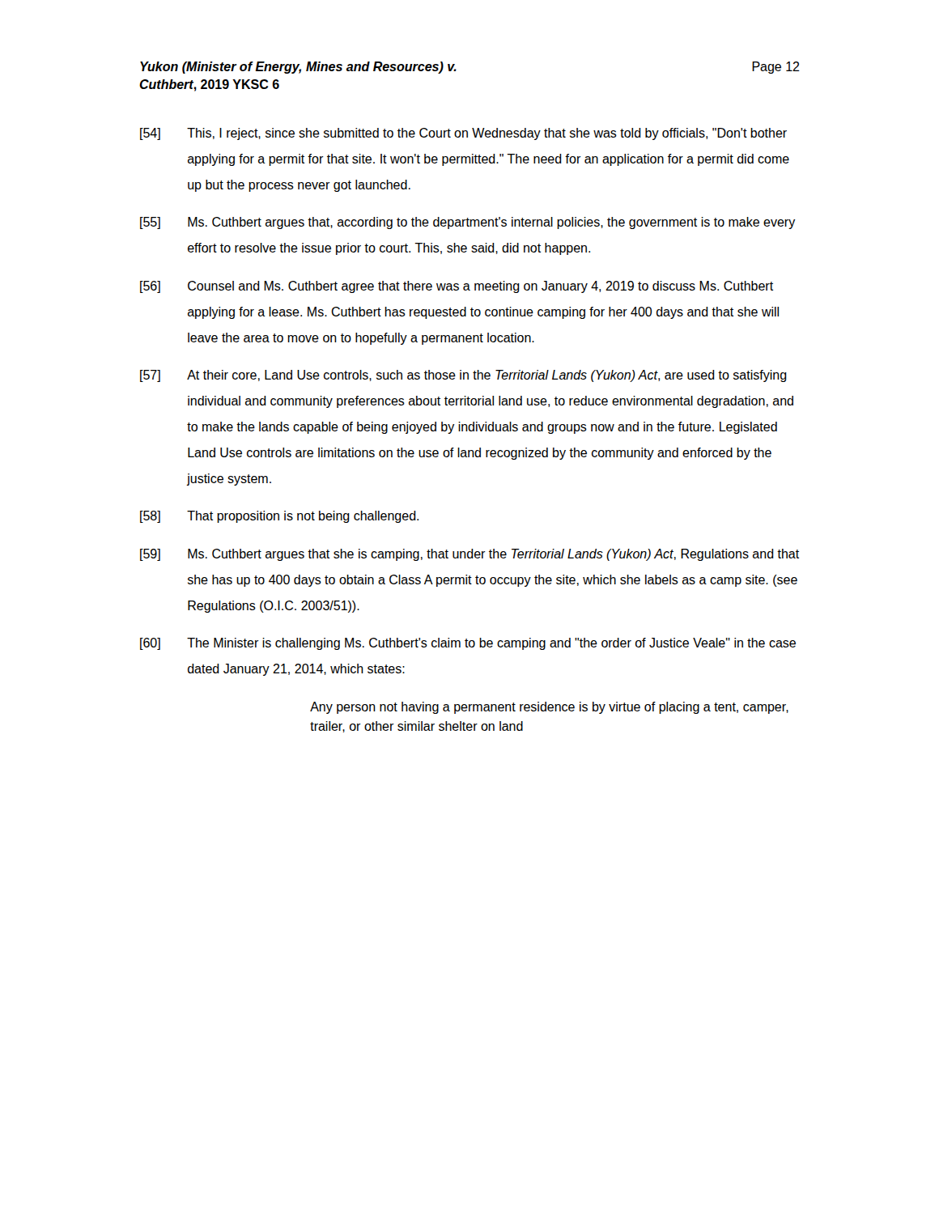Yukon (Minister of Energy, Mines and Resources) v.
Cuthbert, 2019 YKSC 6
Page 12
[54]
This, I reject, since she submitted to the Court on Wednesday that she was told by officials, "Don't bother applying for a permit for that site. It won't be permitted." The need for an application for a permit did come up but the process never got launched.
[55]
Ms. Cuthbert argues that, according to the department's internal policies, the government is to make every effort to resolve the issue prior to court. This, she said, did not happen.
[56]
Counsel and Ms. Cuthbert agree that there was a meeting on January 4, 2019 to discuss Ms. Cuthbert applying for a lease. Ms. Cuthbert has requested to continue camping for her 400 days and that she will leave the area to move on to hopefully a permanent location.
[57]
At their core, Land Use controls, such as those in the Territorial Lands (Yukon) Act, are used to satisfying individual and community preferences about territorial land use, to reduce environmental degradation, and to make the lands capable of being enjoyed by individuals and groups now and in the future. Legislated Land Use controls are limitations on the use of land recognized by the community and enforced by the justice system.
[58]
That proposition is not being challenged.
[59]
Ms. Cuthbert argues that she is camping, that under the Territorial Lands (Yukon) Act, Regulations and that she has up to 400 days to obtain a Class A permit to occupy the site, which she labels as a camp site. (see Regulations (O.I.C. 2003/51)).
[60]
The Minister is challenging Ms. Cuthbert's claim to be camping and "the order of Justice Veale" in the case dated January 21, 2014, which states:
Any person not having a permanent residence is by virtue of placing a tent, camper, trailer, or other similar shelter on land